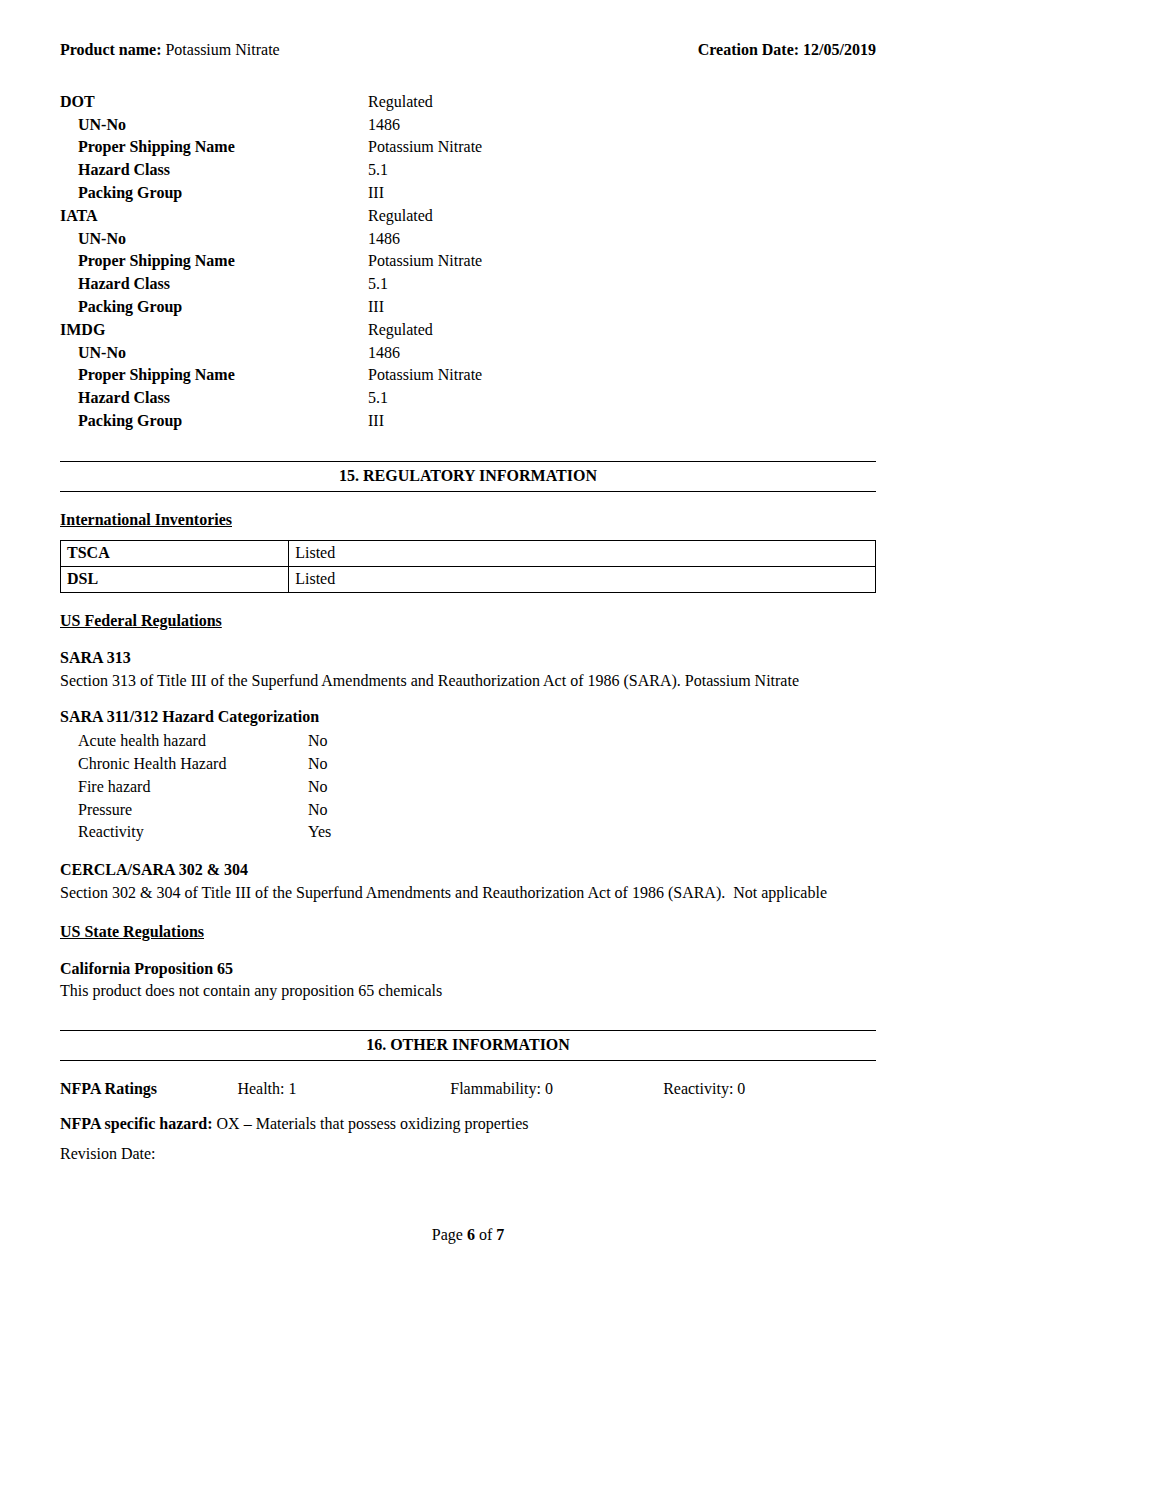Product name: Potassium Nitrate
Creation Date: 12/05/2019
| DOT | Regulated |
| UN-No | 1486 |
| Proper Shipping Name | Potassium Nitrate |
| Hazard Class | 5.1 |
| Packing Group | III |
| IATA | Regulated |
| UN-No | 1486 |
| Proper Shipping Name | Potassium Nitrate |
| Hazard Class | 5.1 |
| Packing Group | III |
| IMDG | Regulated |
| UN-No | 1486 |
| Proper Shipping Name | Potassium Nitrate |
| Hazard Class | 5.1 |
| Packing Group | III |
15. REGULATORY INFORMATION
International Inventories
| TSCA | Listed |
| DSL | Listed |
US Federal Regulations
SARA 313
Section 313 of Title III of the Superfund Amendments and Reauthorization Act of 1986 (SARA). Potassium Nitrate
SARA 311/312 Hazard Categorization
| Acute health hazard | No |
| Chronic Health Hazard | No |
| Fire hazard | No |
| Pressure | No |
| Reactivity | Yes |
CERCLA/SARA 302 & 304
Section 302 & 304 of Title III of the Superfund Amendments and Reauthorization Act of 1986 (SARA). Not applicable
US State Regulations
California Proposition 65
This product does not contain any proposition 65 chemicals
16. OTHER INFORMATION
NFPA Ratings
Health: 1
Flammability: 0
Reactivity: 0
NFPA specific hazard: OX – Materials that possess oxidizing properties
Revision Date:
Page 6 of 7